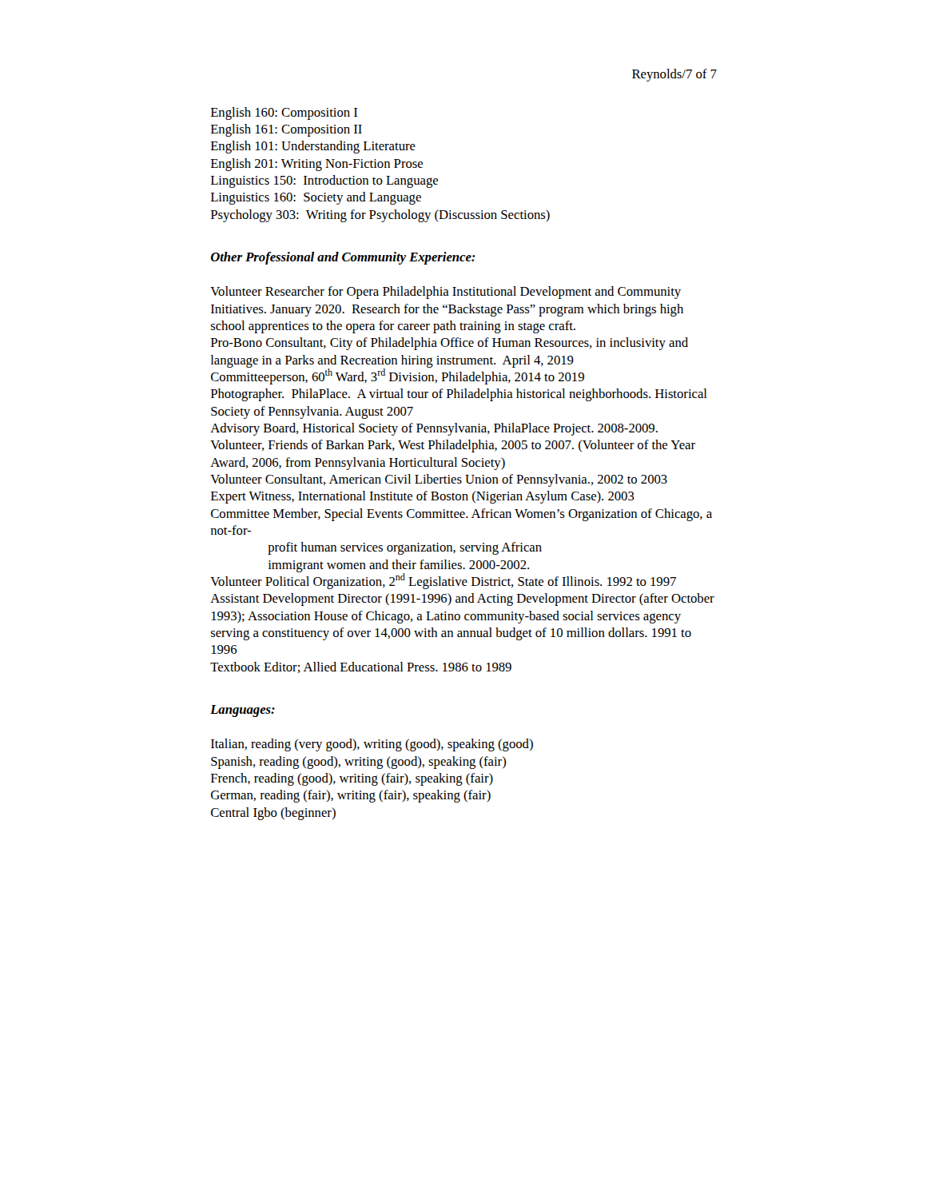Reynolds/7 of 7
English 160: Composition I
English 161: Composition II
English 101: Understanding Literature
English 201: Writing Non-Fiction Prose
Linguistics 150: Introduction to Language
Linguistics 160: Society and Language
Psychology 303: Writing for Psychology (Discussion Sections)
Other Professional and Community Experience:
Volunteer Researcher for Opera Philadelphia Institutional Development and Community Initiatives. January 2020. Research for the “Backstage Pass” program which brings high school apprentices to the opera for career path training in stage craft.
Pro-Bono Consultant, City of Philadelphia Office of Human Resources, in inclusivity and language in a Parks and Recreation hiring instrument. April 4, 2019
Committeeperson, 60th Ward, 3rd Division, Philadelphia, 2014 to 2019
Photographer. PhilaPlace. A virtual tour of Philadelphia historical neighborhoods. Historical Society of Pennsylvania. August 2007
Advisory Board, Historical Society of Pennsylvania, PhilaPlace Project. 2008-2009.
Volunteer, Friends of Barkan Park, West Philadelphia, 2005 to 2007. (Volunteer of the Year Award, 2006, from Pennsylvania Horticultural Society)
Volunteer Consultant, American Civil Liberties Union of Pennsylvania., 2002 to 2003
Expert Witness, International Institute of Boston (Nigerian Asylum Case). 2003
Committee Member, Special Events Committee. African Women’s Organization of Chicago, a not-for-
profit human services organization, serving African
immigrant women and their families. 2000-2002.
Volunteer Political Organization, 2nd Legislative District, State of Illinois. 1992 to 1997
Assistant Development Director (1991-1996) and Acting Development Director (after October 1993); Association House of Chicago, a Latino community-based social services agency serving a constituency of over 14,000 with an annual budget of 10 million dollars. 1991 to 1996
Textbook Editor; Allied Educational Press. 1986 to 1989
Languages:
Italian, reading (very good), writing (good), speaking (good)
Spanish, reading (good), writing (good), speaking (fair)
French, reading (good), writing (fair), speaking (fair)
German, reading (fair), writing (fair), speaking (fair)
Central Igbo (beginner)